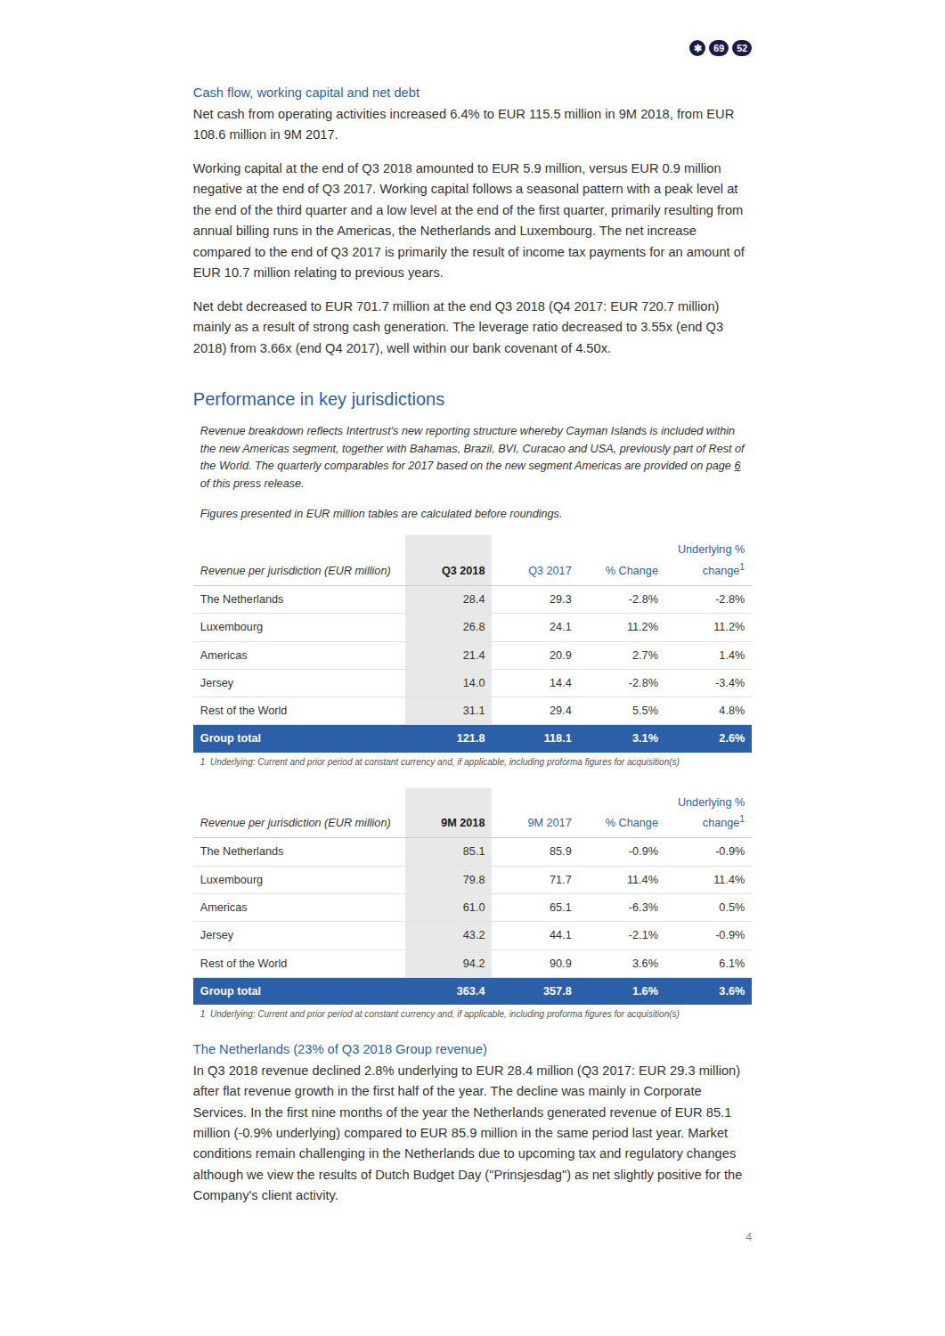✱ 69 52
Cash flow, working capital and net debt
Net cash from operating activities increased 6.4% to EUR 115.5 million in 9M 2018, from EUR 108.6 million in 9M 2017.
Working capital at the end of Q3 2018 amounted to EUR 5.9 million, versus EUR 0.9 million negative at the end of Q3 2017. Working capital follows a seasonal pattern with a peak level at the end of the third quarter and a low level at the end of the first quarter, primarily resulting from annual billing runs in the Americas, the Netherlands and Luxembourg. The net increase compared to the end of Q3 2017 is primarily the result of income tax payments for an amount of EUR 10.7 million relating to previous years.
Net debt decreased to EUR 701.7 million at the end Q3 2018 (Q4 2017: EUR 720.7 million) mainly as a result of strong cash generation. The leverage ratio decreased to 3.55x (end Q3 2018) from 3.66x (end Q4 2017), well within our bank covenant of 4.50x.
Performance in key jurisdictions
Revenue breakdown reflects Intertrust's new reporting structure whereby Cayman Islands is included within the new Americas segment, together with Bahamas, Brazil, BVI, Curacao and USA, previously part of Rest of the World. The quarterly comparables for 2017 based on the new segment Americas are provided on page 6 of this press release.
Figures presented in EUR million tables are calculated before roundings.
| Revenue per jurisdiction (EUR million) | Q3 2018 | Q3 2017 | % Change | Underlying % change 1 |
| --- | --- | --- | --- | --- |
| The Netherlands | 28.4 | 29.3 | -2.8% | -2.8% |
| Luxembourg | 26.8 | 24.1 | 11.2% | 11.2% |
| Americas | 21.4 | 20.9 | 2.7% | 1.4% |
| Jersey | 14.0 | 14.4 | -2.8% | -3.4% |
| Rest of the World | 31.1 | 29.4 | 5.5% | 4.8% |
| Group total | 121.8 | 118.1 | 3.1% | 2.6% |
1 Underlying: Current and prior period at constant currency and, if applicable, including proforma figures for acquisition(s)
| Revenue per jurisdiction (EUR million) | 9M 2018 | 9M 2017 | % Change | Underlying % change 1 |
| --- | --- | --- | --- | --- |
| The Netherlands | 85.1 | 85.9 | -0.9% | -0.9% |
| Luxembourg | 79.8 | 71.7 | 11.4% | 11.4% |
| Americas | 61.0 | 65.1 | -6.3% | 0.5% |
| Jersey | 43.2 | 44.1 | -2.1% | -0.9% |
| Rest of the World | 94.2 | 90.9 | 3.6% | 6.1% |
| Group total | 363.4 | 357.8 | 1.6% | 3.6% |
1 Underlying: Current and prior period at constant currency and, if applicable, including proforma figures for acquisition(s)
The Netherlands (23% of Q3 2018 Group revenue)
In Q3 2018 revenue declined 2.8% underlying to EUR 28.4 million (Q3 2017: EUR 29.3 million) after flat revenue growth in the first half of the year. The decline was mainly in Corporate Services. In the first nine months of the year the Netherlands generated revenue of EUR 85.1 million (-0.9% underlying) compared to EUR 85.9 million in the same period last year. Market conditions remain challenging in the Netherlands due to upcoming tax and regulatory changes although we view the results of Dutch Budget Day ("Prinsjesdag") as net slightly positive for the Company's client activity.
4